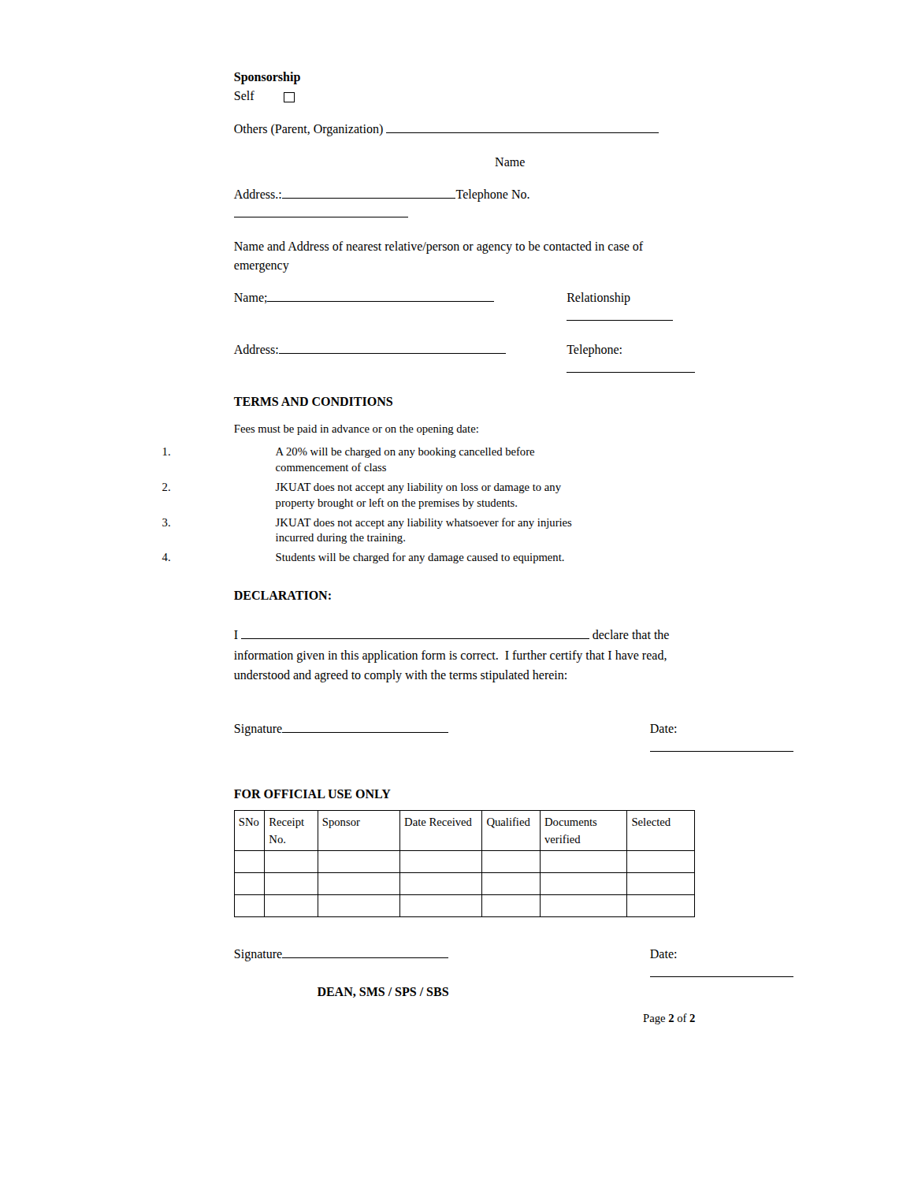Sponsorship
Self
Others (Parent, Organization)
Name
Address.: Telephone No.
Name and Address of nearest relative/person or agency to be contacted in case of emergency
Name;
Relationship
Address:
Telephone:
TERMS AND CONDITIONS
Fees must be paid in advance or on the opening date:
1. A 20% will be charged on any booking cancelled before commencement of class
2. JKUAT does not accept any liability on loss or damage to any property brought or left on the premises by students.
3. JKUAT does not accept any liability whatsoever for any injuries incurred during the training.
4. Students will be charged for any damage caused to equipment.
DECLARATION:
I declare that the information given in this application form is correct. I further certify that I have read, understood and agreed to comply with the terms stipulated herein:
Signature
Date:
FOR OFFICIAL USE ONLY
| SNo | Receipt No. | Sponsor | Date Received | Qualified | Documents verified | Selected |
| --- | --- | --- | --- | --- | --- | --- |
Signature
Date:
DEAN, SMS / SPS / SBS
Page 2 of 2